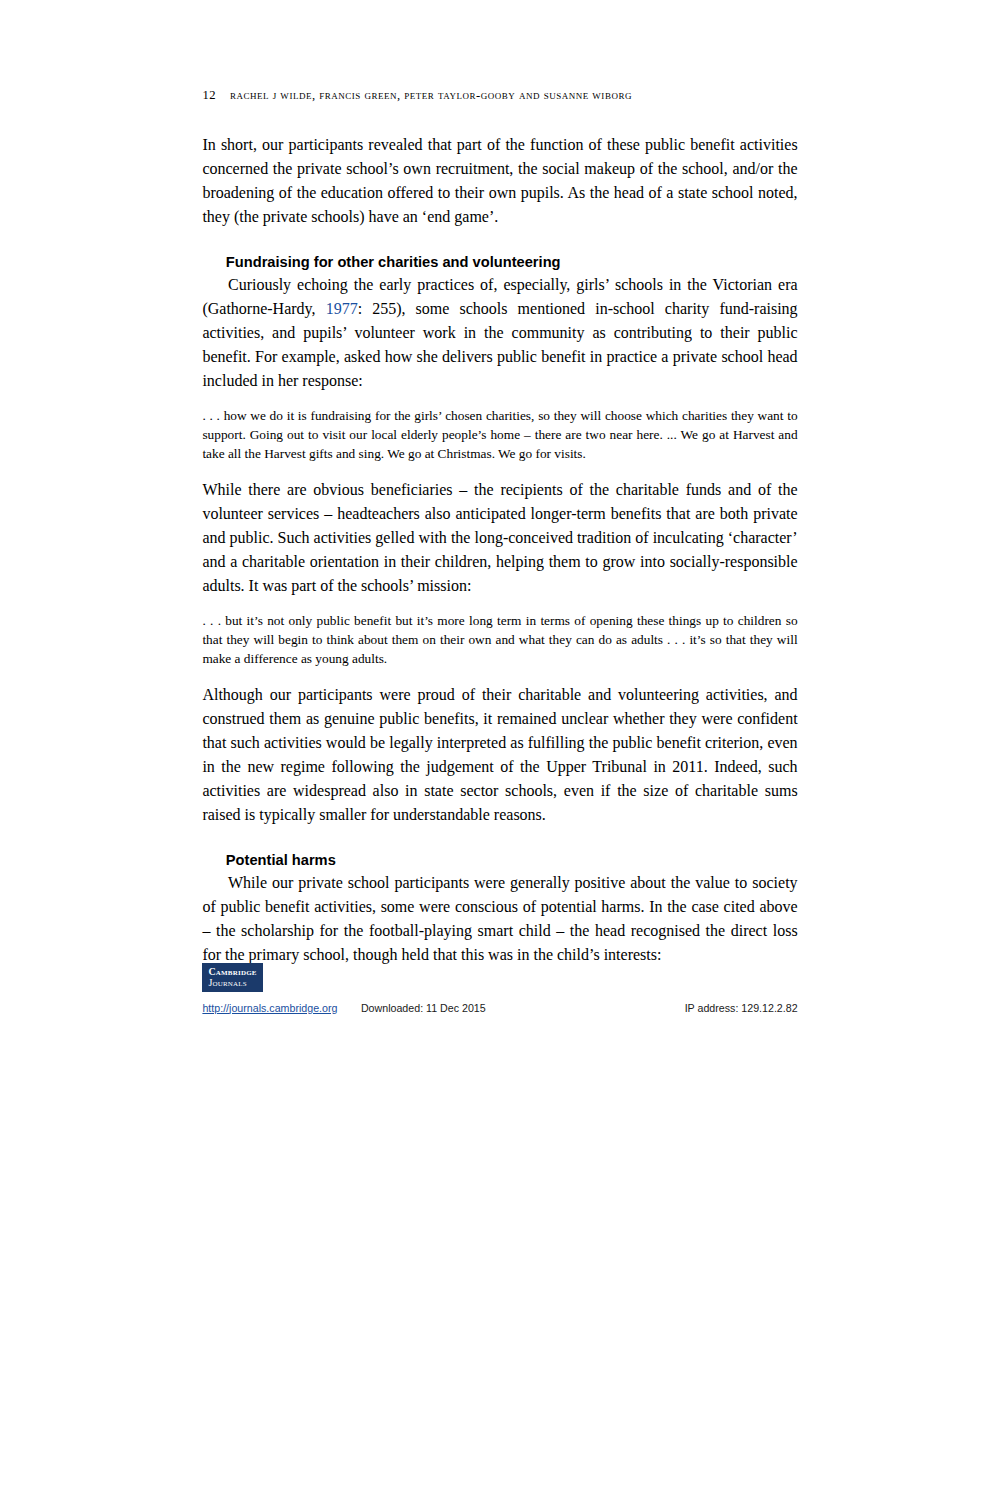12rachel j wilde, francis green, peter taylor-gooby and susanne wiborg
In short, our participants revealed that part of the function of these public benefit activities concerned the private school’s own recruitment, the social makeup of the school, and/or the broadening of the education offered to their own pupils. As the head of a state school noted, they (the private schools) have an ‘end game’.
Fundraising for other charities and volunteering
Curiously echoing the early practices of, especially, girls’ schools in the Victorian era (Gathorne-Hardy, 1977: 255), some schools mentioned in-school charity fund-raising activities, and pupils’ volunteer work in the community as contributing to their public benefit. For example, asked how she delivers public benefit in practice a private school head included in her response:
. . . how we do it is fundraising for the girls’ chosen charities, so they will choose which charities they want to support. Going out to visit our local elderly people’s home – there are two near here. ... We go at Harvest and take all the Harvest gifts and sing. We go at Christmas. We go for visits.
While there are obvious beneficiaries – the recipients of the charitable funds and of the volunteer services – headteachers also anticipated longer-term benefits that are both private and public. Such activities gelled with the long-conceived tradition of inculcating ‘character’ and a charitable orientation in their children, helping them to grow into socially-responsible adults. It was part of the schools’ mission:
. . . but it’s not only public benefit but it’s more long term in terms of opening these things up to children so that they will begin to think about them on their own and what they can do as adults . . . it’s so that they will make a difference as young adults.
Although our participants were proud of their charitable and volunteering activities, and construed them as genuine public benefits, it remained unclear whether they were confident that such activities would be legally interpreted as fulfilling the public benefit criterion, even in the new regime following the judgement of the Upper Tribunal in 2011. Indeed, such activities are widespread also in state sector schools, even if the size of charitable sums raised is typically smaller for understandable reasons.
Potential harms
While our private school participants were generally positive about the value to society of public benefit activities, some were conscious of potential harms. In the case cited above – the scholarship for the football-playing smart child – the head recognised the direct loss for the primary school, though held that this was in the child’s interests:
Cambridge Journals http://journals.cambridge.org Downloaded: 11 Dec 2015 IP address: 129.12.2.82